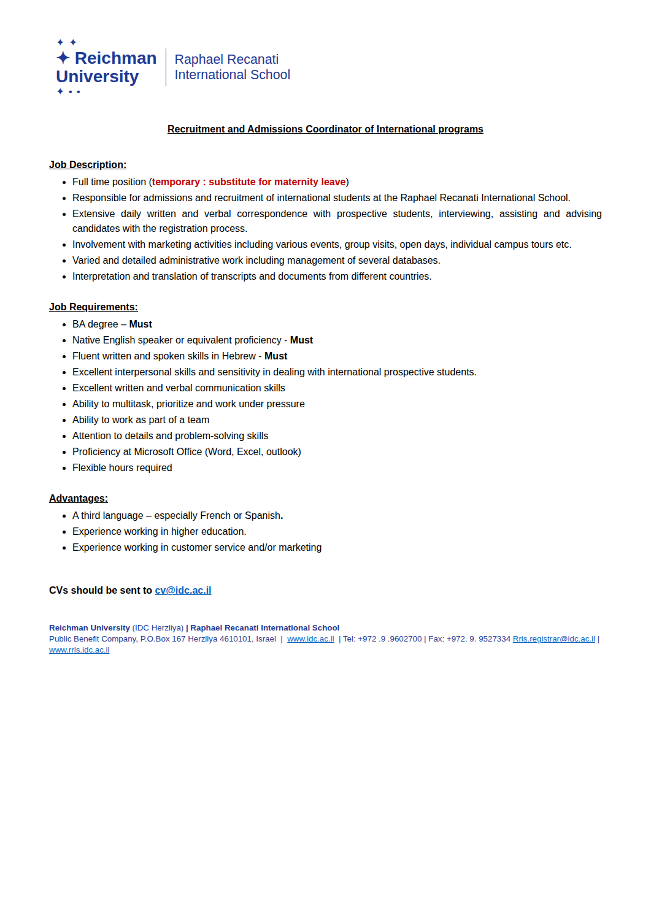| ✦ ✦ | |
| ✦ Reichman University | Raphael Recanati International School |
| ✦ • • | |
Recruitment and Admissions Coordinator of International programs
Job Description:
Full time position (temporary : substitute for maternity leave)
Responsible for admissions and recruitment of international students at the Raphael Recanati International School.
Extensive daily written and verbal correspondence with prospective students, interviewing, assisting and advising candidates with the registration process.
Involvement with marketing activities including various events, group visits, open days, individual campus tours etc.
Varied and detailed administrative work including management of several databases.
Interpretation and translation of transcripts and documents from different countries.
Job Requirements:
BA degree – Must
Native English speaker or equivalent proficiency - Must
Fluent written and spoken skills in Hebrew - Must
Excellent interpersonal skills and sensitivity in dealing with international prospective students.
Excellent written and verbal communication skills
Ability to multitask, prioritize and work under pressure
Ability to work as part of a team
Attention to details and problem-solving skills
Proficiency at Microsoft Office (Word, Excel, outlook)
Flexible hours required
Advantages:
A third language – especially French or Spanish.
Experience working in higher education.
Experience working in customer service and/or marketing
CVs should be sent to cv@idc.ac.il
Reichman University (IDC Herzliya) | Raphael Recanati International School
Public Benefit Company, P.O.Box 167 Herzliya 4610101, Israel | www.idc.ac.il | Tel: +972 .9 .9602700 | Fax: +972. 9. 9527334 Rris.registrar@idc.ac.il | www.rris.idc.ac.il